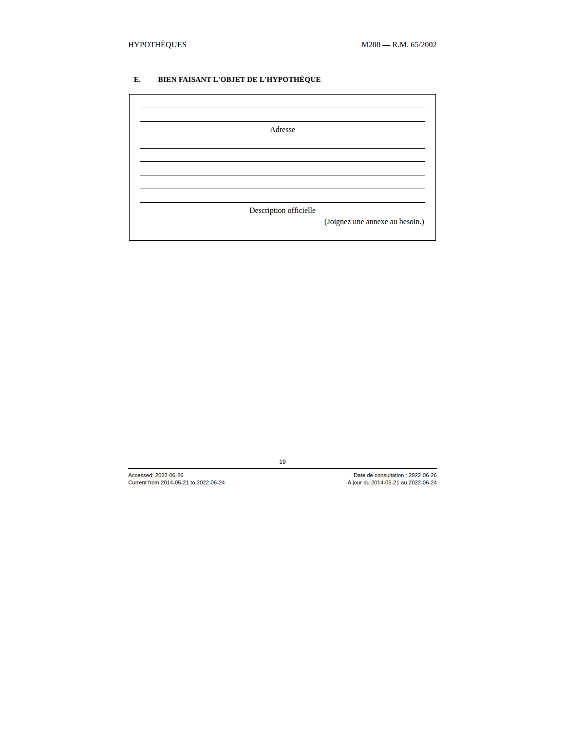HYPOTHÈQUES
M200 — R.M. 65/2002
E. BIEN FAISANT L'OBJET DE L'HYPOTHÈQUE
Adresse
Description officielle
(Joignez une annexe au besoin.)
19
Accessed: 2022-06-26
Current from 2014-05-21 to 2022-06-24
Date de consultation : 2022-06-26
À jour du 2014-05-21 au 2022-06-24